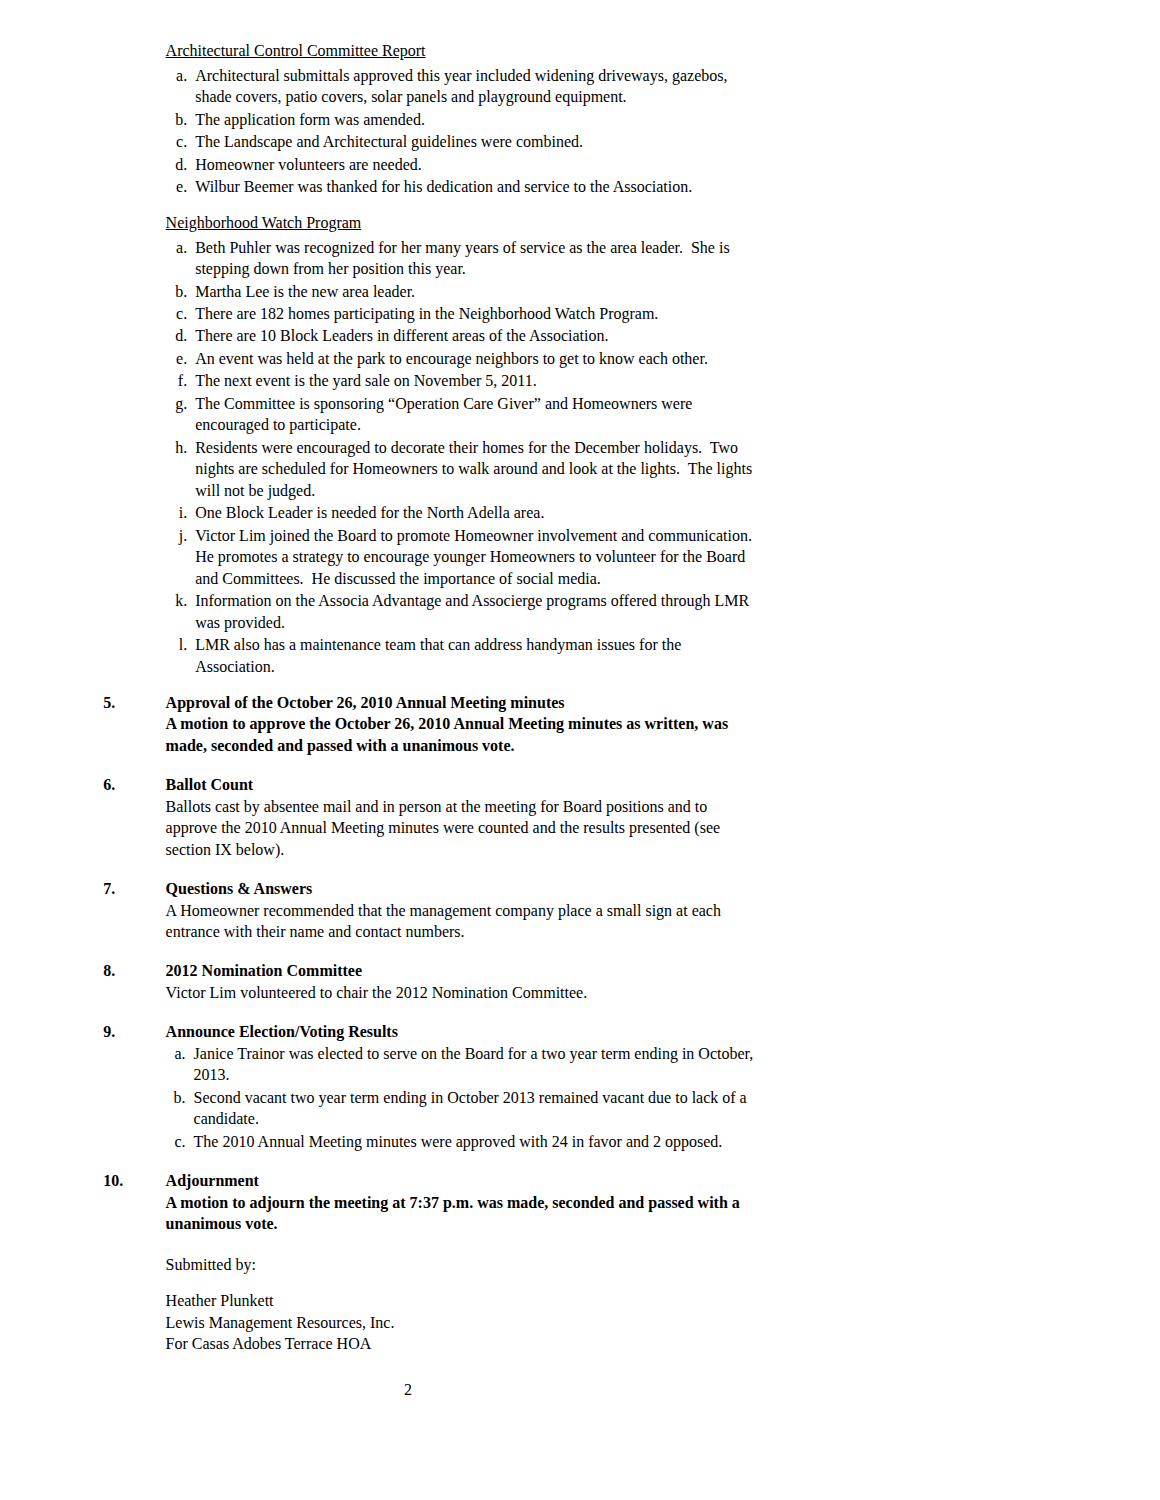Architectural Control Committee Report
Architectural submittals approved this year included widening driveways, gazebos, shade covers, patio covers, solar panels and playground equipment.
The application form was amended.
The Landscape and Architectural guidelines were combined.
Homeowner volunteers are needed.
Wilbur Beemer was thanked for his dedication and service to the Association.
Neighborhood Watch Program
Beth Puhler was recognized for her many years of service as the area leader. She is stepping down from her position this year.
Martha Lee is the new area leader.
There are 182 homes participating in the Neighborhood Watch Program.
There are 10 Block Leaders in different areas of the Association.
An event was held at the park to encourage neighbors to get to know each other.
The next event is the yard sale on November 5, 2011.
The Committee is sponsoring “Operation Care Giver” and Homeowners were encouraged to participate.
Residents were encouraged to decorate their homes for the December holidays. Two nights are scheduled for Homeowners to walk around and look at the lights. The lights will not be judged.
One Block Leader is needed for the North Adella area.
Victor Lim joined the Board to promote Homeowner involvement and communication. He promotes a strategy to encourage younger Homeowners to volunteer for the Board and Committees. He discussed the importance of social media.
Information on the Associa Advantage and Associerge programs offered through LMR was provided.
LMR also has a maintenance team that can address handyman issues for the Association.
Approval of the October 26, 2010 Annual Meeting minutes
A motion to approve the October 26, 2010 Annual Meeting minutes as written, was made, seconded and passed with a unanimous vote.
Ballot Count
Ballots cast by absentee mail and in person at the meeting for Board positions and to approve the 2010 Annual Meeting minutes were counted and the results presented (see section IX below).
Questions & Answers
A Homeowner recommended that the management company place a small sign at each entrance with their name and contact numbers.
2012 Nomination Committee
Victor Lim volunteered to chair the 2012 Nomination Committee.
Announce Election/Voting Results
Janice Trainor was elected to serve on the Board for a two year term ending in October, 2013.
Second vacant two year term ending in October 2013 remained vacant due to lack of a candidate.
The 2010 Annual Meeting minutes were approved with 24 in favor and 2 opposed.
Adjournment
A motion to adjourn the meeting at 7:37 p.m. was made, seconded and passed with a unanimous vote.
Submitted by:
Heather Plunkett
Lewis Management Resources, Inc.
For Casas Adobes Terrace HOA
2